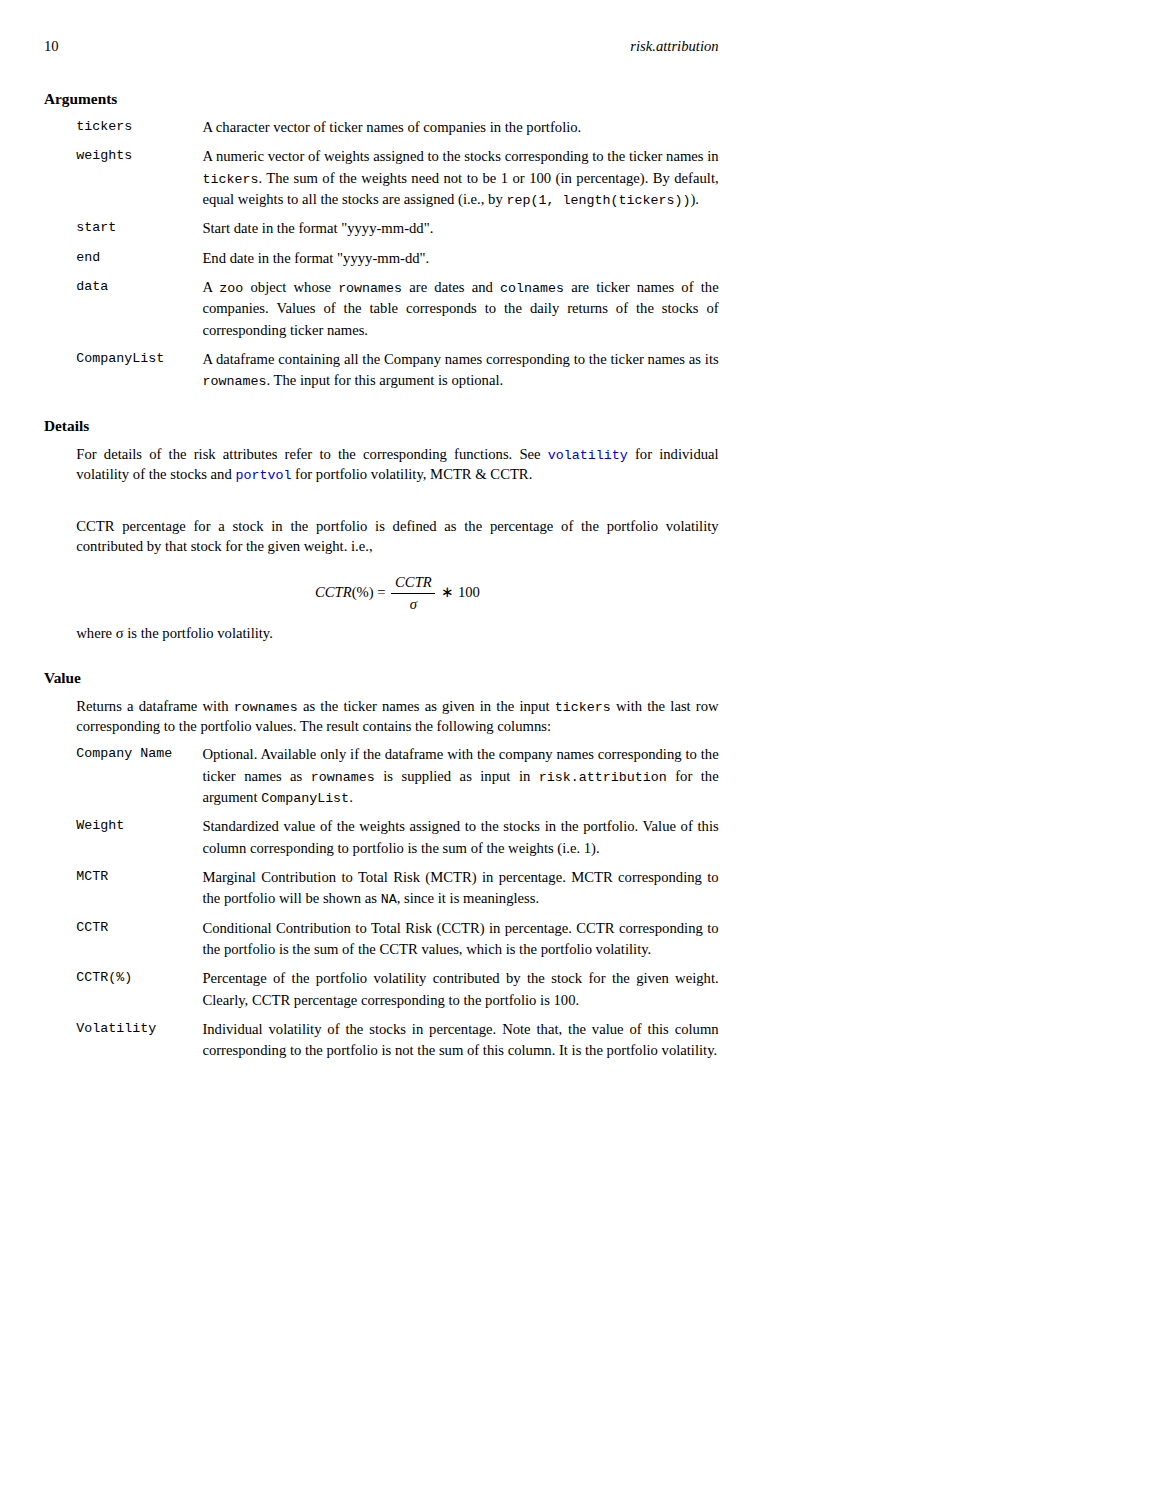10 risk.attribution
Arguments
tickers
A character vector of ticker names of companies in the portfolio.
weights
A numeric vector of weights assigned to the stocks corresponding to the ticker names in tickers. The sum of the weights need not to be 1 or 100 (in percentage). By default, equal weights to all the stocks are assigned (i.e., by rep(1, length(tickers))).
start
Start date in the format "yyyy-mm-dd".
end
End date in the format "yyyy-mm-dd".
data
A zoo object whose rownames are dates and colnames are ticker names of the companies. Values of the table corresponds to the daily returns of the stocks of corresponding ticker names.
CompanyList
A dataframe containing all the Company names corresponding to the ticker names as its rownames. The input for this argument is optional.
Details
For details of the risk attributes refer to the corresponding functions. See volatility for individual volatility of the stocks and portvol for portfolio volatility, MCTR & CCTR.
CCTR percentage for a stock in the portfolio is defined as the percentage of the portfolio volatility contributed by that stock for the given weight. i.e.,
CCTR(%) = CCTR σ ∗ 100
where σ is the portfolio volatility.
Value
Returns a dataframe with rownames as the ticker names as given in the input tickers with the last row corresponding to the portfolio values. The result contains the following columns:
Company Name
Optional. Available only if the dataframe with the company names corresponding to the ticker names as rownames is supplied as input in risk.attribution for the argument CompanyList.
Weight
Standardized value of the weights assigned to the stocks in the portfolio. Value of this column corresponding to portfolio is the sum of the weights (i.e. 1).
MCTR
Marginal Contribution to Total Risk (MCTR) in percentage. MCTR corresponding to the portfolio will be shown as NA, since it is meaningless.
CCTR
Conditional Contribution to Total Risk (CCTR) in percentage. CCTR corresponding to the portfolio is the sum of the CCTR values, which is the portfolio volatility.
CCTR(%)
Percentage of the portfolio volatility contributed by the stock for the given weight. Clearly, CCTR percentage corresponding to the portfolio is 100.
Volatility
Individual volatility of the stocks in percentage. Note that, the value of this column corresponding to the portfolio is not the sum of this column. It is the portfolio volatility.